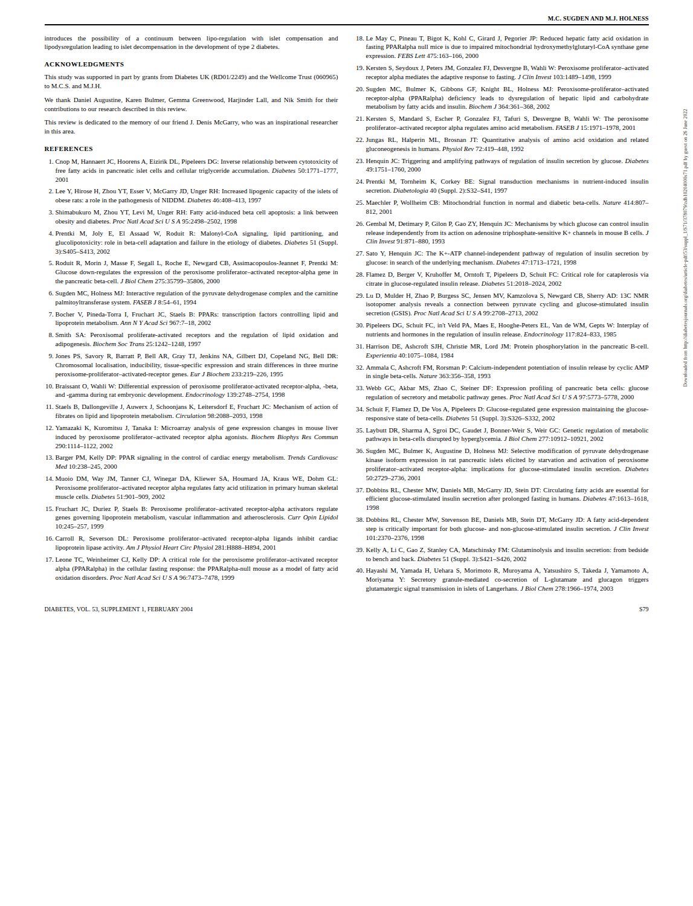M.C. SUGDEN AND M.J. HOLNESS
Downloaded from http://diabetesjournals.org/diabetes/article-pdf/53/suppl_1/S71/378079/zdb10204000s71.pdf by guest on 26 June 2022
introduces the possibility of a continuum between lipo-regulation with islet compensation and lipodysregulation leading to islet decompensation in the development of type 2 diabetes.
ACKNOWLEDGMENTS
This study was supported in part by grants from Diabetes UK (RD01/2249) and the Wellcome Trust (060965) to M.C.S. and M.J.H.
We thank Daniel Augustine, Karen Bulmer, Gemma Greenwood, Harjinder Lall, and Nik Smith for their contributions to our research described in this review.
This review is dedicated to the memory of our friend J. Denis McGarry, who was an inspirational researcher in this area.
REFERENCES
Cnop M, Hannaert JC, Hoorens A, Eizirik DL, Pipeleers DG: Inverse relationship between cytotoxicity of free fatty acids in pancreatic islet cells and cellular triglyceride accumulation. Diabetes 50:1771–1777, 2001
Lee Y, Hirose H, Zhou YT, Esser V, McGarry JD, Unger RH: Increased lipogenic capacity of the islets of obese rats: a role in the pathogenesis of NIDDM. Diabetes 46:408–413, 1997
Shimabukuro M, Zhou YT, Levi M, Unger RH: Fatty acid-induced beta cell apoptosis: a link between obesity and diabetes. Proc Natl Acad Sci U S A 95:2498–2502, 1998
Prentki M, Joly E, El Assaad W, Roduit R: Malonyl-CoA signaling, lipid partitioning, and glucolipotoxicity: role in beta-cell adaptation and failure in the etiology of diabetes. Diabetes 51 (Suppl. 3):S405–S413, 2002
Roduit R, Morin J, Masse F, Segall L, Roche E, Newgard CB, Assimacopoulos-Jeannet F, Prentki M: Glucose down-regulates the expression of the peroxisome proliferator–activated receptor-alpha gene in the pancreatic beta-cell. J Biol Chem 275:35799–35806, 2000
Sugden MC, Holness MJ: Interactive regulation of the pyruvate dehydrogenase complex and the carnitine palmitoyltransferase system. FASEB J 8:54–61, 1994
Bocher V, Pineda-Torra I, Fruchart JC, Staels B: PPARs: transcription factors controlling lipid and lipoprotein metabolism. Ann N Y Acad Sci 967:7–18, 2002
Smith SA: Peroxisomal proliferate-activated receptors and the regulation of lipid oxidation and adipogenesis. Biochem Soc Trans 25:1242–1248, 1997
Jones PS, Savory R, Barratt P, Bell AR, Gray TJ, Jenkins NA, Gilbert DJ, Copeland NG, Bell DR: Chromosomal localisation, inducibility, tissue-specific expression and strain differences in three murine peroxisome-proliferator–activated-receptor genes. Eur J Biochem 233:219–226, 1995
Braissant O, Wahli W: Differential expression of peroxisome proliferator-activated receptor-alpha, -beta, and -gamma during rat embryonic development. Endocrinology 139:2748–2754, 1998
Staels B, Dallongeville J, Auwerx J, Schoonjans K, Leitersdorf E, Fruchart JC: Mechanism of action of fibrates on lipid and lipoprotein metabolism. Circulation 98:2088–2093, 1998
Yamazaki K, Kuromitsu J, Tanaka I: Microarray analysis of gene expression changes in mouse liver induced by peroxisome proliferator–activated receptor alpha agonists. Biochem Biophys Res Commun 290:1114–1122, 2002
Barger PM, Kelly DP: PPAR signaling in the control of cardiac energy metabolism. Trends Cardiovasc Med 10:238–245, 2000
Muoio DM, Way JM, Tanner CJ, Winegar DA, Kliewer SA, Houmard JA, Kraus WE, Dohm GL: Peroxisome proliferator–activated receptor alpha regulates fatty acid utilization in primary human skeletal muscle cells. Diabetes 51:901–909, 2002
Fruchart JC, Duriez P, Staels B: Peroxisome proliferator–activated receptor-alpha activators regulate genes governing lipoprotein metabolism, vascular inflammation and atherosclerosis. Curr Opin Lipidol 10:245–257, 1999
Carroll R, Severson DL: Peroxisome proliferator–activated receptor-alpha ligands inhibit cardiac lipoprotein lipase activity. Am J Physiol Heart Circ Physiol 281:H888–H894, 2001
Leone TC, Weinheimer CJ, Kelly DP: A critical role for the peroxisome proliferator–activated receptor alpha (PPARalpha) in the cellular fasting response: the PPARalpha-null mouse as a model of fatty acid oxidation disorders. Proc Natl Acad Sci U S A 96:7473–7478, 1999
Le May C, Pineau T, Bigot K, Kohl C, Girard J, Pegorier JP: Reduced hepatic fatty acid oxidation in fasting PPARalpha null mice is due to impaired mitochondrial hydroxymethylglutaryl-CoA synthase gene expression. FEBS Lett 475:163–166, 2000
Kersten S, Seydoux J, Peters JM, Gonzalez FJ, Desvergne B, Wahli W: Peroxisome proliferator–activated receptor alpha mediates the adaptive response to fasting. J Clin Invest 103:1489–1498, 1999
Sugden MC, Bulmer K, Gibbons GF, Knight BL, Holness MJ: Peroxisome-proliferator–activated receptor-alpha (PPARalpha) deficiency leads to dysregulation of hepatic lipid and carbohydrate metabolism by fatty acids and insulin. Biochem J 364:361–368, 2002
Kersten S, Mandard S, Escher P, Gonzalez FJ, Tafuri S, Desvergne B, Wahli W: The peroxisome proliferator–activated receptor alpha regulates amino acid metabolism. FASEB J 15:1971–1978, 2001
Jungas RL, Halperin ML, Brosnan JT: Quantitative analysis of amino acid oxidation and related gluconeogenesis in humans. Physiol Rev 72:419–448, 1992
Henquin JC: Triggering and amplifying pathways of regulation of insulin secretion by glucose. Diabetes 49:1751–1760, 2000
Prentki M, Tornheim K, Corkey BE: Signal transduction mechanisms in nutrient-induced insulin secretion. Diabetologia 40 (Suppl. 2):S32–S41, 1997
Maechler P, Wollheim CB: Mitochondrial function in normal and diabetic beta-cells. Nature 414:807–812, 2001
Gembal M, Detimary P, Gilon P, Gao ZY, Henquin JC: Mechanisms by which glucose can control insulin release independently from its action on adenosine triphosphate-sensitive K+ channels in mouse B cells. J Clin Invest 91:871–880, 1993
Sato Y, Henquin JC: The K+-ATP channel-independent pathway of regulation of insulin secretion by glucose: in search of the underlying mechanism. Diabetes 47:1713–1721, 1998
Flamez D, Berger V, Kruhoffer M, Orntoft T, Pipeleers D, Schuit FC: Critical role for cataplerosis via citrate in glucose-regulated insulin release. Diabetes 51:2018–2024, 2002
Lu D, Mulder H, Zhao P, Burgess SC, Jensen MV, Kamzolova S, Newgard CB, Sherry AD: 13C NMR isotopomer analysis reveals a connection between pyruvate cycling and glucose-stimulated insulin secretion (GSIS). Proc Natl Acad Sci U S A 99:2708–2713, 2002
Pipeleers DG, Schuit FC, in't Veld PA, Maes E, Hooghe-Peters EL, Van de WM, Gepts W: Interplay of nutrients and hormones in the regulation of insulin release. Endocrinology 117:824–833, 1985
Harrison DE, Ashcroft SJH, Christie MR, Lord JM: Protein phosphorylation in the pancreatic B-cell. Experientia 40:1075–1084, 1984
Ammala C, Ashcroft FM, Rorsman P: Calcium-independent potentiation of insulin release by cyclic AMP in single beta-cells. Nature 363:356–358, 1993
Webb GC, Akbar MS, Zhao C, Steiner DF: Expression profiling of pancreatic beta cells: glucose regulation of secretory and metabolic pathway genes. Proc Natl Acad Sci U S A 97:5773–5778, 2000
Schuit F, Flamez D, De Vos A, Pipeleers D: Glucose-regulated gene expression maintaining the glucose-responsive state of beta-cells. Diabetes 51 (Suppl. 3):S326–S332, 2002
Laybutt DR, Sharma A, Sgroi DC, Gaudet J, Bonner-Weir S, Weir GC: Genetic regulation of metabolic pathways in beta-cells disrupted by hyperglycemia. J Biol Chem 277:10912–10921, 2002
Sugden MC, Bulmer K, Augustine D, Holness MJ: Selective modification of pyruvate dehydrogenase kinase isoform expression in rat pancreatic islets elicited by starvation and activation of peroxisome proliferator–activated receptor-alpha: implications for glucose-stimulated insulin secretion. Diabetes 50:2729–2736, 2001
Dobbins RL, Chester MW, Daniels MB, McGarry JD, Stein DT: Circulating fatty acids are essential for efficient glucose-stimulated insulin secretion after prolonged fasting in humans. Diabetes 47:1613–1618, 1998
Dobbins RL, Chester MW, Stevenson BE, Daniels MB, Stein DT, McGarry JD: A fatty acid-dependent step is critically important for both glucose- and non-glucose-stimulated insulin secretion. J Clin Invest 101:2370–2376, 1998
Kelly A, Li C, Gao Z, Stanley CA, Matschinsky FM: Glutaminolysis and insulin secretion: from bedside to bench and back. Diabetes 51 (Suppl. 3):S421–S426, 2002
Hayashi M, Yamada H, Uehara S, Morimoto R, Muroyama A, Yatsushiro S, Takeda J, Yamamoto A, Moriyama Y: Secretory granule-mediated co-secretion of L-glutamate and glucagon triggers glutamatergic signal transmission in islets of Langerhans. J Biol Chem 278:1966–1974, 2003
DIABETES, VOL. 53, SUPPLEMENT 1, FEBRUARY 2004 S79